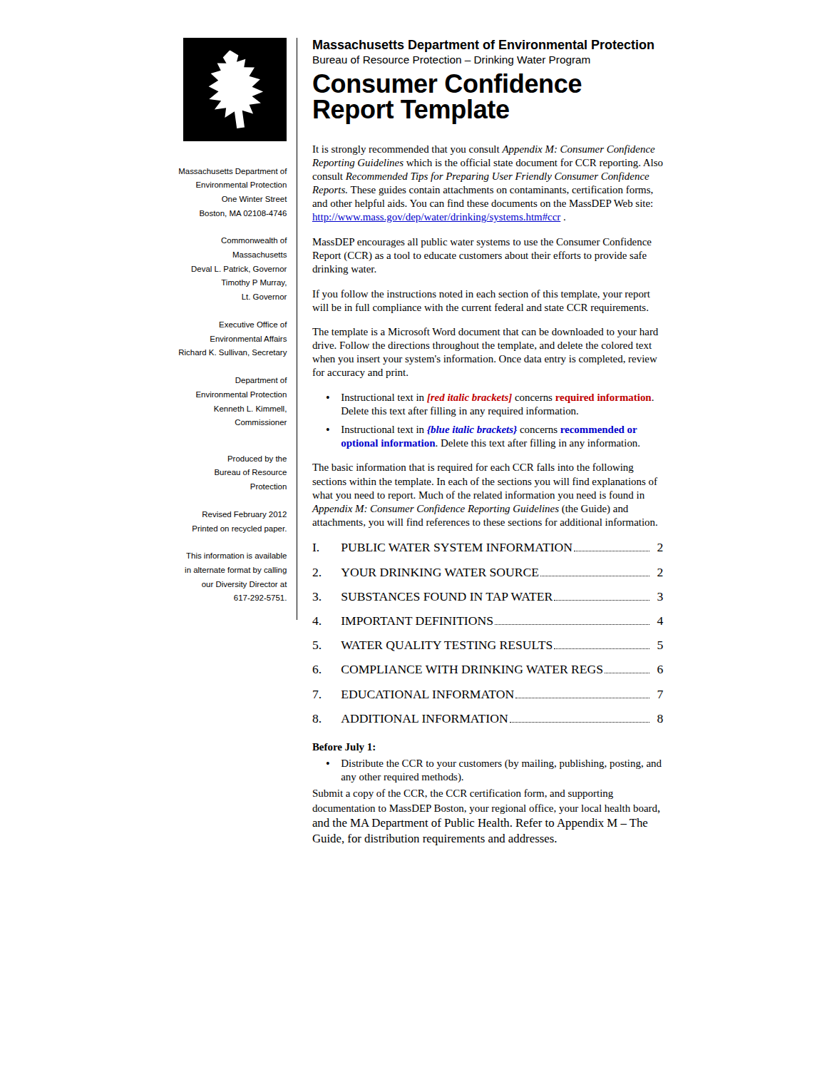Massachusetts Department of
Environmental Protection
One Winter Street
Boston, MA 02108-4746
Commonwealth of
Massachusetts
Deval L. Patrick, Governor
Timothy P Murray,
Lt. Governor
Executive Office of
Environmental Affairs
Richard K. Sullivan, Secretary
Department of
Environmental Protection
Kenneth L. Kimmell,
Commissioner
Produced by the
Bureau of Resource
Protection
Revised February 2012
Printed on recycled paper.
This information is available
in alternate format by calling
our Diversity Director at
617-292-5751.
Massachusetts Department of Environmental Protection
Bureau of Resource Protection – Drinking Water Program
Consumer Confidence Report Template
It is strongly recommended that you consult Appendix M: Consumer Confidence Reporting Guidelines which is the official state document for CCR reporting. Also consult Recommended Tips for Preparing User Friendly Consumer Confidence Reports. These guides contain attachments on contaminants, certification forms, and other helpful aids. You can find these documents on the MassDEP Web site: http://www.mass.gov/dep/water/drinking/systems.htm#ccr .
MassDEP encourages all public water systems to use the Consumer Confidence Report (CCR) as a tool to educate customers about their efforts to provide safe drinking water.
If you follow the instructions noted in each section of this template, your report will be in full compliance with the current federal and state CCR requirements.
The template is a Microsoft Word document that can be downloaded to your hard drive. Follow the directions throughout the template, and delete the colored text when you insert your system's information. Once data entry is completed, review for accuracy and print.
Instructional text in [red italic brackets] concerns required information. Delete this text after filling in any required information.
Instructional text in {blue italic brackets} concerns recommended or optional information. Delete this text after filling in any information.
The basic information that is required for each CCR falls into the following sections within the template. In each of the sections you will find explanations of what you need to report. Much of the related information you need is found in Appendix M: Consumer Confidence Reporting Guidelines (the Guide) and attachments, you will find references to these sections for additional information.
I. PUBLIC WATER SYSTEM INFORMATION 2
2. YOUR DRINKING WATER SOURCE 2
3. SUBSTANCES FOUND IN TAP WATER 3
4. IMPORTANT DEFINITIONS 4
5. WATER QUALITY TESTING RESULTS 5
6. COMPLIANCE WITH DRINKING WATER REGS 6
7. EDUCATIONAL INFORMATON 7
8. ADDITIONAL INFORMATION 8
Before July 1:
Distribute the CCR to your customers (by mailing, publishing, posting, and any other required methods).
Submit a copy of the CCR, the CCR certification form, and supporting documentation to MassDEP Boston, your regional office, your local health board, and the MA Department of Public Health. Refer to Appendix M – The Guide, for distribution requirements and addresses.